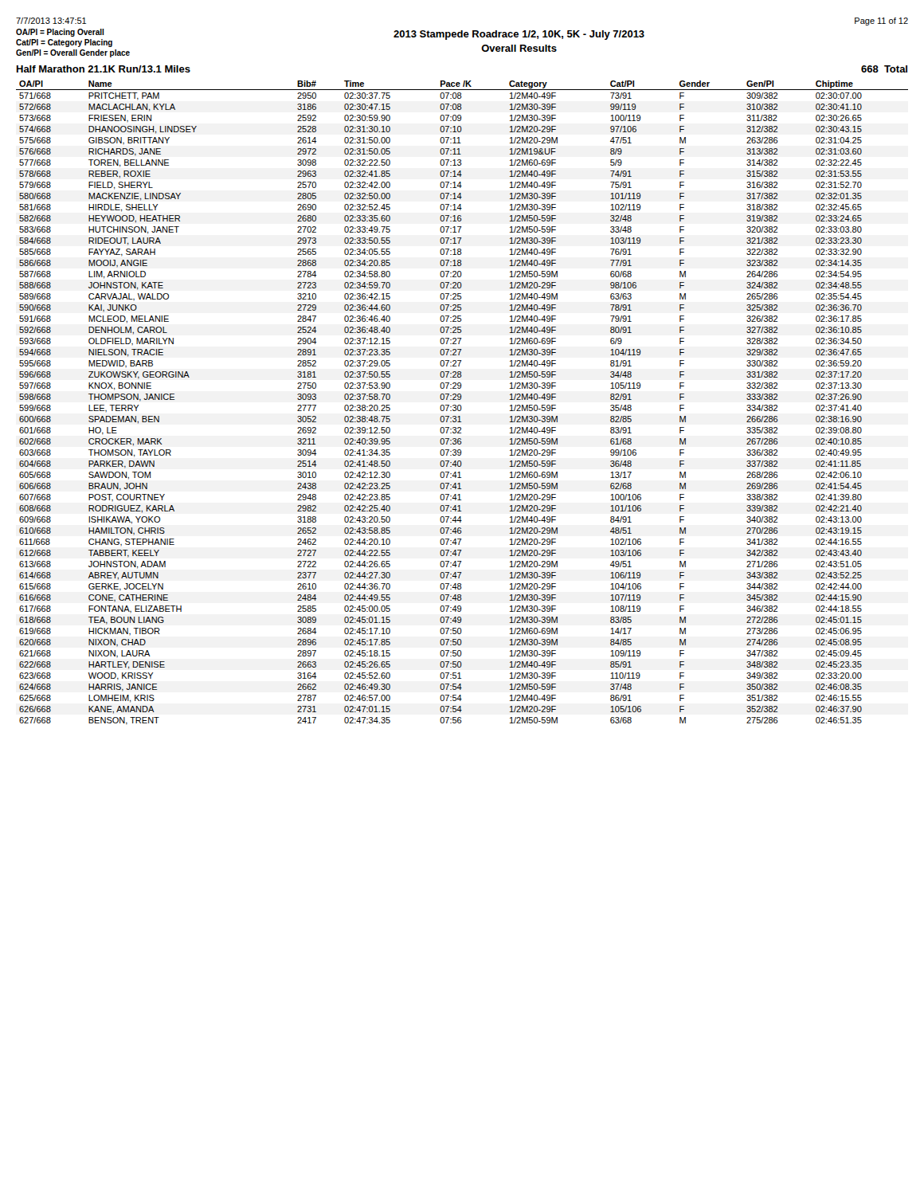7/7/2013 13:47:51
Page 11 of 12
OA/Pl = Placing Overall
Cat/Pl = Category Placing
Gen/Pl = Overall Gender place
2013 Stampede Roadrace 1/2, 10K, 5K - July 7/2013
Overall Results
Half Marathon 21.1K Run/13.1 Miles
668 Total
| OA/Pl | Name | Bib# | Time | Pace /K | Category | Cat/Pl | Gender | Gen/Pl | Chiptime |
| --- | --- | --- | --- | --- | --- | --- | --- | --- | --- |
| 571/668 | PRITCHETT, PAM | 2950 | 02:30:37.75 | 07:08 | 1/2M40-49F | 73/91 | F | 309/382 | 02:30:07.00 |
| 572/668 | MACLACHLAN, KYLA | 3186 | 02:30:47.15 | 07:08 | 1/2M30-39F | 99/119 | F | 310/382 | 02:30:41.10 |
| 573/668 | FRIESEN, ERIN | 2592 | 02:30:59.90 | 07:09 | 1/2M30-39F | 100/119 | F | 311/382 | 02:30:26.65 |
| 574/668 | DHANOOSINGH, LINDSEY | 2528 | 02:31:30.10 | 07:10 | 1/2M20-29F | 97/106 | F | 312/382 | 02:30:43.15 |
| 575/668 | GIBSON, BRITTANY | 2614 | 02:31:50.00 | 07:11 | 1/2M20-29M | 47/51 | M | 263/286 | 02:31:04.25 |
| 576/668 | RICHARDS, JANE | 2972 | 02:31:50.05 | 07:11 | 1/2M19&UF | 8/9 | F | 313/382 | 02:31:03.60 |
| 577/668 | TOREN, BELLANNE | 3098 | 02:32:22.50 | 07:13 | 1/2M60-69F | 5/9 | F | 314/382 | 02:32:22.45 |
| 578/668 | REBER, ROXIE | 2963 | 02:32:41.85 | 07:14 | 1/2M40-49F | 74/91 | F | 315/382 | 02:31:53.55 |
| 579/668 | FIELD, SHERYL | 2570 | 02:32:42.00 | 07:14 | 1/2M40-49F | 75/91 | F | 316/382 | 02:31:52.70 |
| 580/668 | MACKENZIE, LINDSAY | 2805 | 02:32:50.00 | 07:14 | 1/2M30-39F | 101/119 | F | 317/382 | 02:32:01.35 |
| 581/668 | HIRDLE, SHELLY | 2690 | 02:32:52.45 | 07:14 | 1/2M30-39F | 102/119 | F | 318/382 | 02:32:45.65 |
| 582/668 | HEYWOOD, HEATHER | 2680 | 02:33:35.60 | 07:16 | 1/2M50-59F | 32/48 | F | 319/382 | 02:33:24.65 |
| 583/668 | HUTCHINSON, JANET | 2702 | 02:33:49.75 | 07:17 | 1/2M50-59F | 33/48 | F | 320/382 | 02:33:03.80 |
| 584/668 | RIDEOUT, LAURA | 2973 | 02:33:50.55 | 07:17 | 1/2M30-39F | 103/119 | F | 321/382 | 02:33:23.30 |
| 585/668 | FAYYAZ, SARAH | 2565 | 02:34:05.55 | 07:18 | 1/2M40-49F | 76/91 | F | 322/382 | 02:33:32.90 |
| 586/668 | MOOIJ, ANGIE | 2868 | 02:34:20.85 | 07:18 | 1/2M40-49F | 77/91 | F | 323/382 | 02:34:14.35 |
| 587/668 | LIM, ARNIOLD | 2784 | 02:34:58.80 | 07:20 | 1/2M50-59M | 60/68 | M | 264/286 | 02:34:54.95 |
| 588/668 | JOHNSTON, KATE | 2723 | 02:34:59.70 | 07:20 | 1/2M20-29F | 98/106 | F | 324/382 | 02:34:48.55 |
| 589/668 | CARVAJAL, WALDO | 3210 | 02:36:42.15 | 07:25 | 1/2M40-49M | 63/63 | M | 265/286 | 02:35:54.45 |
| 590/668 | KAI, JUNKO | 2729 | 02:36:44.60 | 07:25 | 1/2M40-49F | 78/91 | F | 325/382 | 02:36:36.70 |
| 591/668 | MCLEOD, MELANIE | 2847 | 02:36:46.40 | 07:25 | 1/2M40-49F | 79/91 | F | 326/382 | 02:36:17.85 |
| 592/668 | DENHOLM, CAROL | 2524 | 02:36:48.40 | 07:25 | 1/2M40-49F | 80/91 | F | 327/382 | 02:36:10.85 |
| 593/668 | OLDFIELD, MARILYN | 2904 | 02:37:12.15 | 07:27 | 1/2M60-69F | 6/9 | F | 328/382 | 02:36:34.50 |
| 594/668 | NIELSON, TRACIE | 2891 | 02:37:23.35 | 07:27 | 1/2M30-39F | 104/119 | F | 329/382 | 02:36:47.65 |
| 595/668 | MEDWID, BARB | 2852 | 02:37:29.05 | 07:27 | 1/2M40-49F | 81/91 | F | 330/382 | 02:36:59.20 |
| 596/668 | ZUKOWSKY, GEORGINA | 3181 | 02:37:50.55 | 07:28 | 1/2M50-59F | 34/48 | F | 331/382 | 02:37:17.20 |
| 597/668 | KNOX, BONNIE | 2750 | 02:37:53.90 | 07:29 | 1/2M30-39F | 105/119 | F | 332/382 | 02:37:13.30 |
| 598/668 | THOMPSON, JANICE | 3093 | 02:37:58.70 | 07:29 | 1/2M40-49F | 82/91 | F | 333/382 | 02:37:26.90 |
| 599/668 | LEE, TERRY | 2777 | 02:38:20.25 | 07:30 | 1/2M50-59F | 35/48 | F | 334/382 | 02:37:41.40 |
| 600/668 | SPADEMAN, BEN | 3052 | 02:38:48.75 | 07:31 | 1/2M30-39M | 82/85 | M | 266/286 | 02:38:16.90 |
| 601/668 | HO, LE | 2692 | 02:39:12.50 | 07:32 | 1/2M40-49F | 83/91 | F | 335/382 | 02:39:08.80 |
| 602/668 | CROCKER, MARK | 3211 | 02:40:39.95 | 07:36 | 1/2M50-59M | 61/68 | M | 267/286 | 02:40:10.85 |
| 603/668 | THOMSON, TAYLOR | 3094 | 02:41:34.35 | 07:39 | 1/2M20-29F | 99/106 | F | 336/382 | 02:40:49.95 |
| 604/668 | PARKER, DAWN | 2514 | 02:41:48.50 | 07:40 | 1/2M50-59F | 36/48 | F | 337/382 | 02:41:11.85 |
| 605/668 | SAWDON, TOM | 3010 | 02:42:12.30 | 07:41 | 1/2M60-69M | 13/17 | M | 268/286 | 02:42:06.10 |
| 606/668 | BRAUN, JOHN | 2438 | 02:42:23.25 | 07:41 | 1/2M50-59M | 62/68 | M | 269/286 | 02:41:54.45 |
| 607/668 | POST, COURTNEY | 2948 | 02:42:23.85 | 07:41 | 1/2M20-29F | 100/106 | F | 338/382 | 02:41:39.80 |
| 608/668 | RODRIGUEZ, KARLA | 2982 | 02:42:25.40 | 07:41 | 1/2M20-29F | 101/106 | F | 339/382 | 02:42:21.40 |
| 609/668 | ISHIKAWA, YOKO | 3188 | 02:43:20.50 | 07:44 | 1/2M40-49F | 84/91 | F | 340/382 | 02:43:13.00 |
| 610/668 | HAMILTON, CHRIS | 2652 | 02:43:58.85 | 07:46 | 1/2M20-29M | 48/51 | M | 270/286 | 02:43:19.15 |
| 611/668 | CHANG, STEPHANIE | 2462 | 02:44:20.10 | 07:47 | 1/2M20-29F | 102/106 | F | 341/382 | 02:44:16.55 |
| 612/668 | TABBERT, KEELY | 2727 | 02:44:22.55 | 07:47 | 1/2M20-29F | 103/106 | F | 342/382 | 02:43:43.40 |
| 613/668 | JOHNSTON, ADAM | 2722 | 02:44:26.65 | 07:47 | 1/2M20-29M | 49/51 | M | 271/286 | 02:43:51.05 |
| 614/668 | ABREY, AUTUMN | 2377 | 02:44:27.30 | 07:47 | 1/2M30-39F | 106/119 | F | 343/382 | 02:43:52.25 |
| 615/668 | GERKE, JOCELYN | 2610 | 02:44:36.70 | 07:48 | 1/2M20-29F | 104/106 | F | 344/382 | 02:42:44.00 |
| 616/668 | CONE, CATHERINE | 2484 | 02:44:49.55 | 07:48 | 1/2M30-39F | 107/119 | F | 345/382 | 02:44:15.90 |
| 617/668 | FONTANA, ELIZABETH | 2585 | 02:45:00.05 | 07:49 | 1/2M30-39F | 108/119 | F | 346/382 | 02:44:18.55 |
| 618/668 | TEA, BOUN LIANG | 3089 | 02:45:01.15 | 07:49 | 1/2M30-39M | 83/85 | M | 272/286 | 02:45:01.15 |
| 619/668 | HICKMAN, TIBOR | 2684 | 02:45:17.10 | 07:50 | 1/2M60-69M | 14/17 | M | 273/286 | 02:45:06.95 |
| 620/668 | NIXON, CHAD | 2896 | 02:45:17.85 | 07:50 | 1/2M30-39M | 84/85 | M | 274/286 | 02:45:08.95 |
| 621/668 | NIXON, LAURA | 2897 | 02:45:18.15 | 07:50 | 1/2M30-39F | 109/119 | F | 347/382 | 02:45:09.45 |
| 622/668 | HARTLEY, DENISE | 2663 | 02:45:26.65 | 07:50 | 1/2M40-49F | 85/91 | F | 348/382 | 02:45:23.35 |
| 623/668 | WOOD, KRISSY | 3164 | 02:45:52.60 | 07:51 | 1/2M30-39F | 110/119 | F | 349/382 | 02:33:20.00 |
| 624/668 | HARRIS, JANICE | 2662 | 02:46:49.30 | 07:54 | 1/2M50-59F | 37/48 | F | 350/382 | 02:46:08.35 |
| 625/668 | LOMHEIM, KRIS | 2787 | 02:46:57.00 | 07:54 | 1/2M40-49F | 86/91 | F | 351/382 | 02:46:15.55 |
| 626/668 | KANE, AMANDA | 2731 | 02:47:01.15 | 07:54 | 1/2M20-29F | 105/106 | F | 352/382 | 02:46:37.90 |
| 627/668 | BENSON, TRENT | 2417 | 02:47:34.35 | 07:56 | 1/2M50-59M | 63/68 | M | 275/286 | 02:46:51.35 |